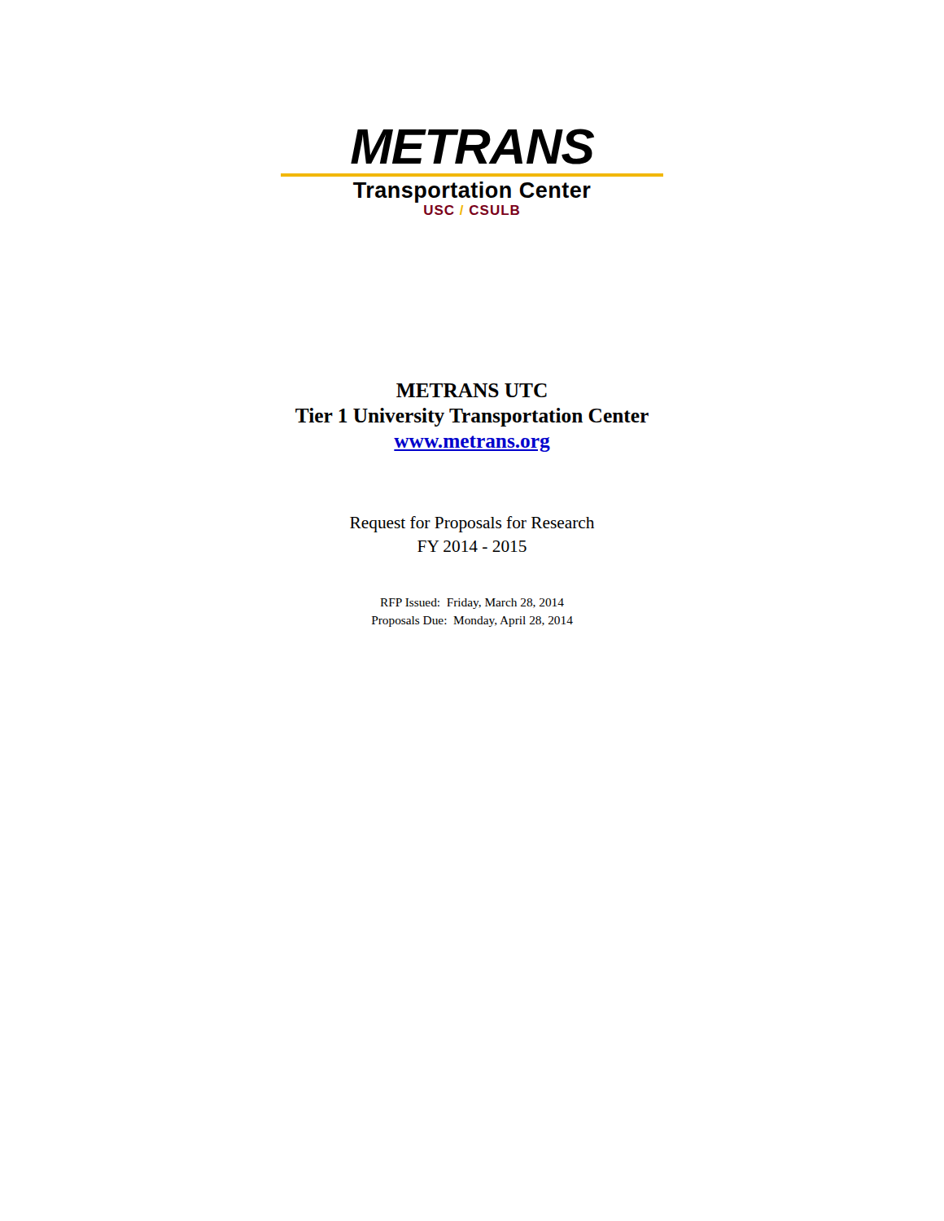METRANS
Transportation Center
USC / CSULB
METRANS UTC
Tier 1 University Transportation Center
www.metrans.org
Request for Proposals for Research
FY 2014 - 2015
RFP Issued: Friday, March 28, 2014
Proposals Due: Monday, April 28, 2014